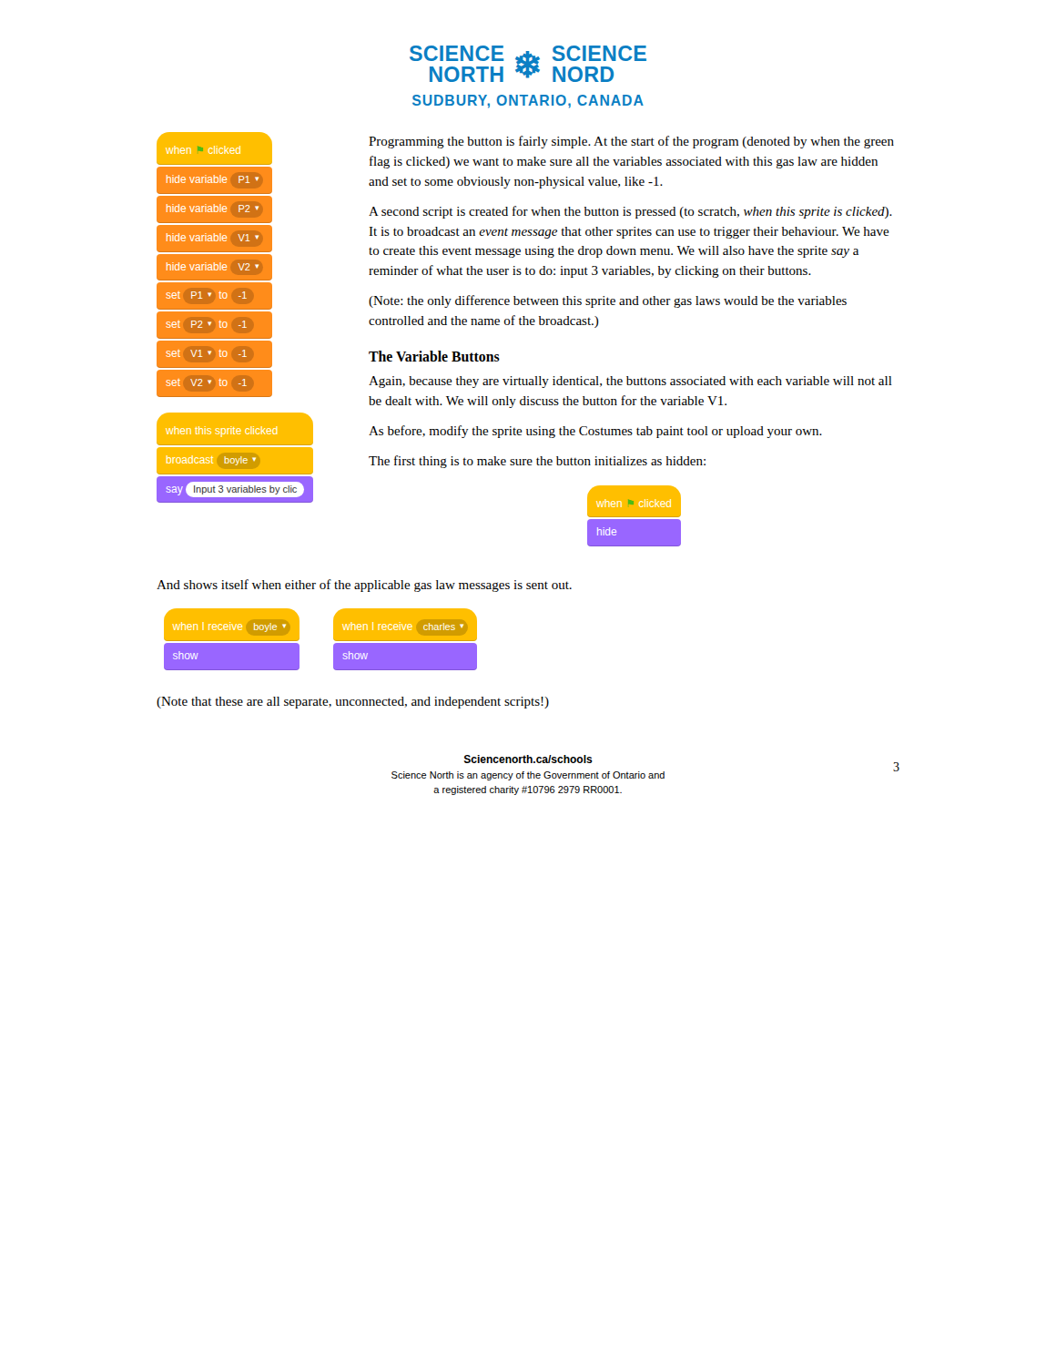SCIENCE
NORTH
❄
SCIENCE
NORD
SUDBURY, ONTARIO, CANADA
when ⚑ clicked hide variable P1 hide variable P2 hide variable V1 hide variable V2 set P1 to -1 set P2 to -1 set V1 to -1 set V2 to -1
when this sprite clicked broadcast boyle say Input 3 variables by clic
Programming the button is fairly simple. At the start of the program (denoted by when the green flag is clicked) we want to make sure all the variables associated with this gas law are hidden and set to some obviously non-physical value, like -1.
A second script is created for when the button is pressed (to scratch, when this sprite is clicked). It is to broadcast an event message that other sprites can use to trigger their behaviour. We have to create this event message using the drop down menu. We will also have the sprite say a reminder of what the user is to do: input 3 variables, by clicking on their buttons.
(Note: the only difference between this sprite and other gas laws would be the variables controlled and the name of the broadcast.)
The Variable Buttons
Again, because they are virtually identical, the buttons associated with each variable will not all be dealt with. We will only discuss the button for the variable V1.
As before, modify the sprite using the Costumes tab paint tool or upload your own.
The first thing is to make sure the button initializes as hidden:
when ⚑ clicked hide
And shows itself when either of the applicable gas law messages is sent out.
when I receive boyle show
when I receive charles show
(Note that these are all separate, unconnected, and independent scripts!)
3
Sciencenorth.ca/schools
Science North is an agency of the Government of Ontario and
a registered charity #10796 2979 RR0001.